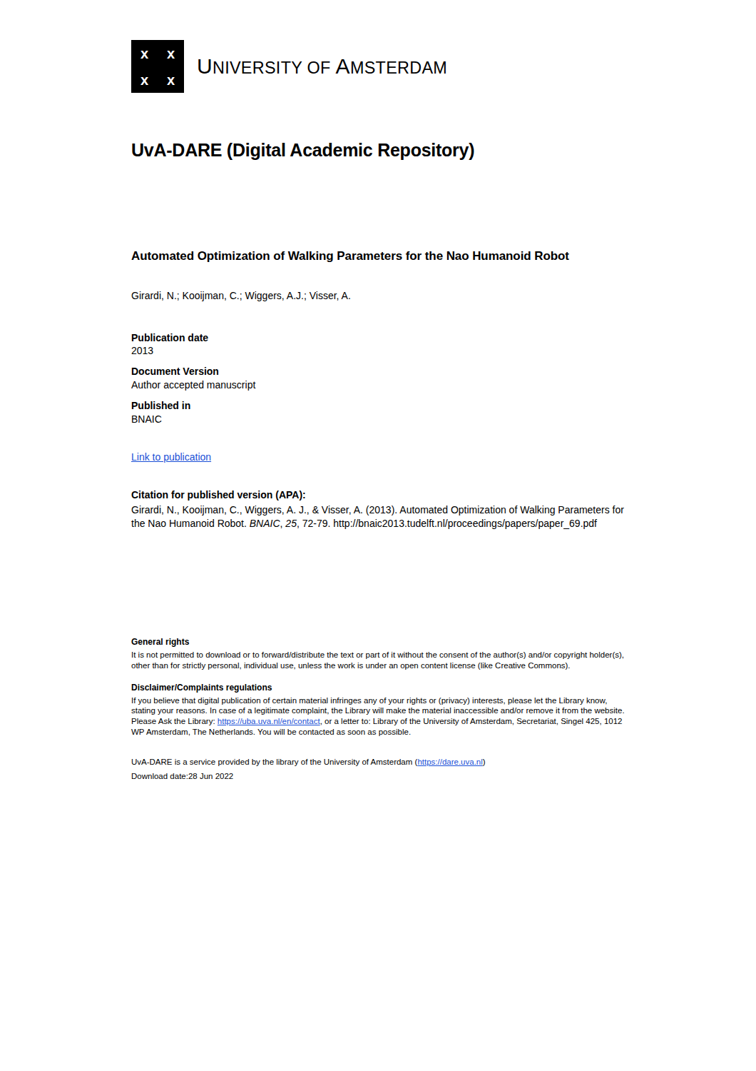xxxx
UNIVERSITY OF AMSTERDAM
UvA-DARE (Digital Academic Repository)
Automated Optimization of Walking Parameters for the Nao Humanoid Robot
Girardi, N.; Kooijman, C.; Wiggers, A.J.; Visser, A.
Publication date
2013
Document Version
Author accepted manuscript
Published in
BNAIC
Link to publication
Citation for published version (APA):
Girardi, N., Kooijman, C., Wiggers, A. J., & Visser, A. (2013). Automated Optimization of Walking Parameters for the Nao Humanoid Robot. BNAIC, 25, 72-79. http://bnaic2013.tudelft.nl/proceedings/papers/paper_69.pdf
General rights
It is not permitted to download or to forward/distribute the text or part of it without the consent of the author(s) and/or copyright holder(s), other than for strictly personal, individual use, unless the work is under an open content license (like Creative Commons).
Disclaimer/Complaints regulations
If you believe that digital publication of certain material infringes any of your rights or (privacy) interests, please let the Library know, stating your reasons. In case of a legitimate complaint, the Library will make the material inaccessible and/or remove it from the website. Please Ask the Library: https://uba.uva.nl/en/contact, or a letter to: Library of the University of Amsterdam, Secretariat, Singel 425, 1012 WP Amsterdam, The Netherlands. You will be contacted as soon as possible.
UvA-DARE is a service provided by the library of the University of Amsterdam (https://dare.uva.nl)
Download date:28 Jun 2022